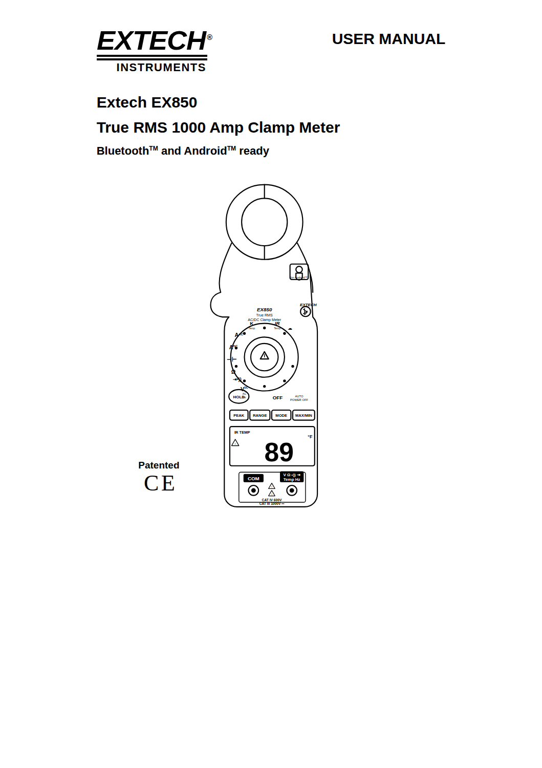EXTECH®
INSTRUMENTS
USER MANUAL
Extech EX850
True RMS 1000 Amp Clamp Meter
BluetoothTM and AndroidTM ready
Extech EX850 True RMS AC/DC Clamp Meter Line drawing of a handheld clamp meter with jaw, rotary function dial, buttons labeled HOLD, PEAK, RANGE, MODE, MAX/MIN, an LCD display reading 89 degrees Fahrenheit, and COM and V/Ohm/Temp/Hz input jacks. for Android™ EX850 True RMS AC/DC Clamp Meter EXTECH K Temp IR Temp AAC ADC ⊣⊢ Ω ⇥•)) VDC AC Hz ☁ OFF AUTO POWER OFF HOLD PEAK RANGE MODE MAX/MIN IR TEMP ! 89 °F COM V Ω •)) ⇥ Temp Hz ! ! CAT IV 600V CAT III 1000V ⎓
Patented
C E